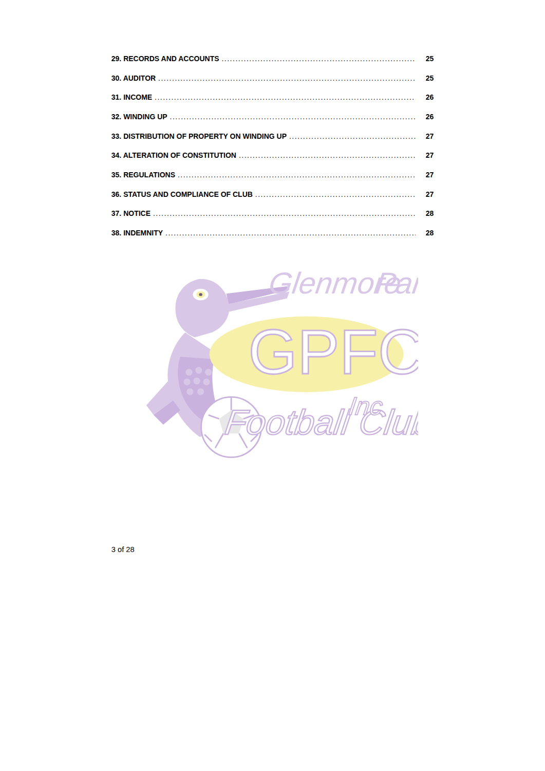29. RECORDS AND ACCOUNTS .................................................................................................. 25
30. AUDITOR ................................................................................................................. 25
31. INCOME .................................................................................................................. 26
32. WINDING UP .......................................................................................................... 26
33. DISTRIBUTION OF PROPERTY ON WINDING UP ..................................................... 27
34. ALTERATION OF CONSTITUTION ......................................................................... 27
35. REGULATIONS ....................................................................................................... 27
36. STATUS AND COMPLIANCE OF CLUB ................................................................. 27
37. NOTICE .................................................................................................................. 28
38. INDEMNITY ............................................................................................................ 28
Glenmore Park GPFC Football Club Inc
3 of 28